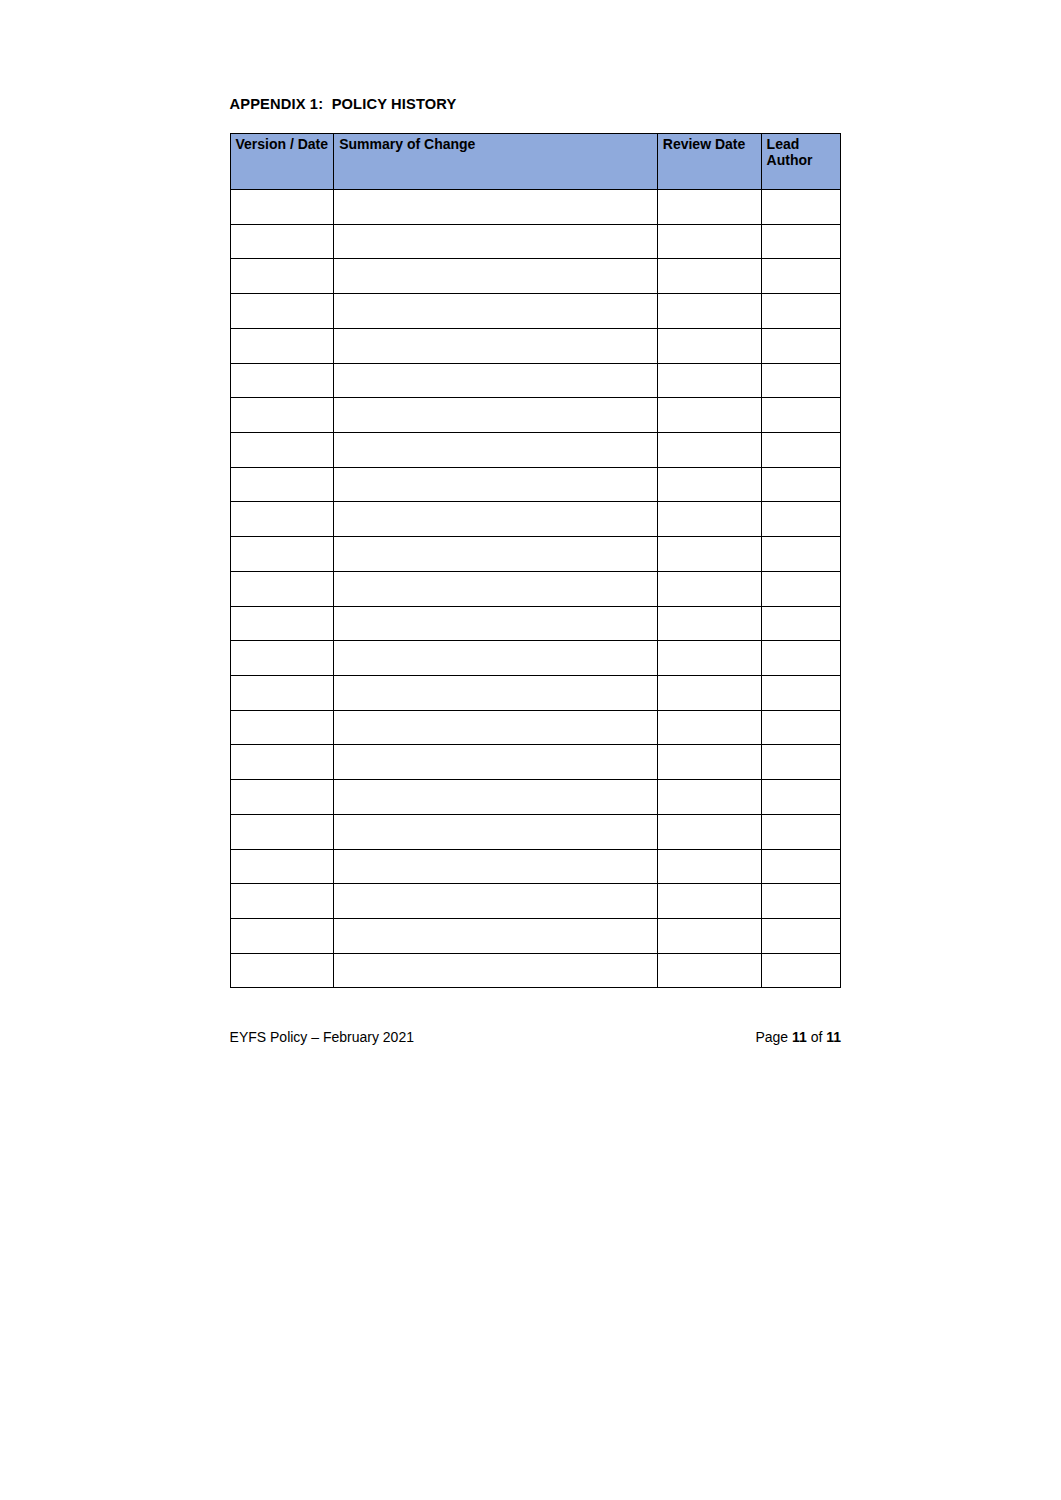APPENDIX 1: POLICY HISTORY
| Version / Date | Summary of Change | Review Date | Lead Author |
| --- | --- | --- | --- |
EYFS Policy – February 2021
Page 11 of 11